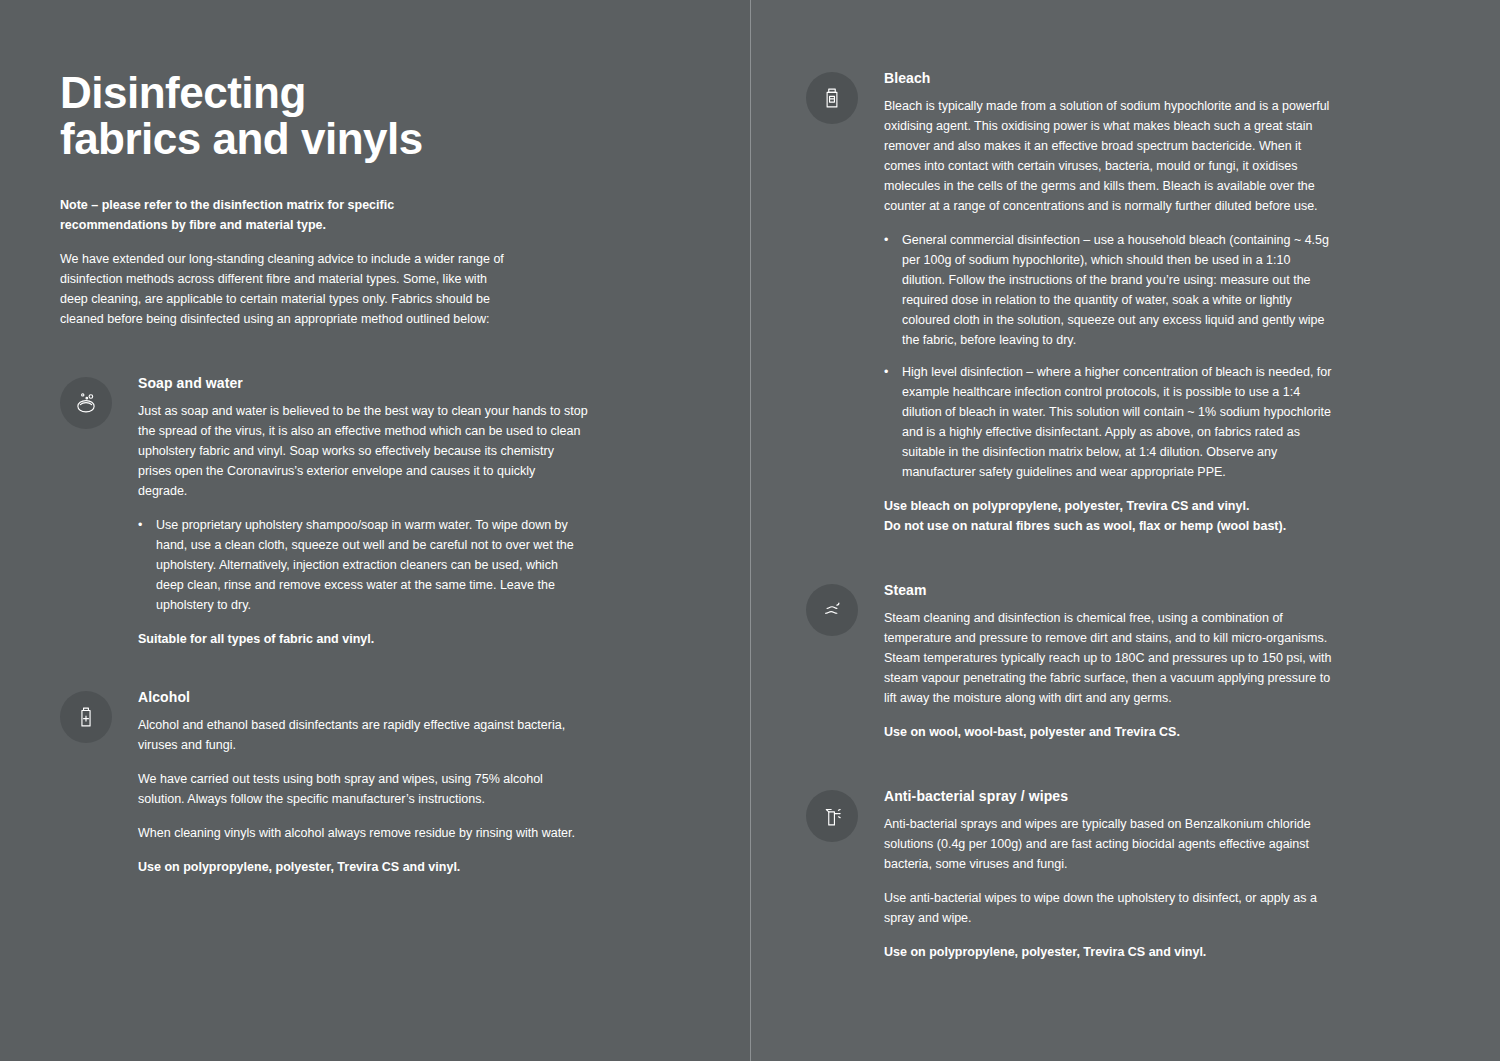Disinfecting fabrics and vinyls
Note – please refer to the disinfection matrix for specific recommendations by fibre and material type.
We have extended our long-standing cleaning advice to include a wider range of disinfection methods across different fibre and material types. Some, like with deep cleaning, are applicable to certain material types only. Fabrics should be cleaned before being disinfected using an appropriate method outlined below:
Soap and water
Just as soap and water is believed to be the best way to clean your hands to stop the spread of the virus, it is also an effective method which can be used to clean upholstery fabric and vinyl. Soap works so effectively because its chemistry prises open the Coronavirus’s exterior envelope and causes it to quickly degrade.
Use proprietary upholstery shampoo/soap in warm water. To wipe down by hand, use a clean cloth, squeeze out well and be careful not to over wet the upholstery. Alternatively, injection extraction cleaners can be used, which deep clean, rinse and remove excess water at the same time. Leave the upholstery to dry.
Suitable for all types of fabric and vinyl.
Alcohol
Alcohol and ethanol based disinfectants are rapidly effective against bacteria, viruses and fungi.
We have carried out tests using both spray and wipes, using 75% alcohol solution. Always follow the specific manufacturer’s instructions.
When cleaning vinyls with alcohol always remove residue by rinsing with water.
Use on polypropylene, polyester, Trevira CS and vinyl.
Bleach
Bleach is typically made from a solution of sodium hypochlorite and is a powerful oxidising agent. This oxidising power is what makes bleach such a great stain remover and also makes it an effective broad spectrum bactericide. When it comes into contact with certain viruses, bacteria, mould or fungi, it oxidises molecules in the cells of the germs and kills them. Bleach is available over the counter at a range of concentrations and is normally further diluted before use.
General commercial disinfection – use a household bleach (containing ~ 4.5g per 100g of sodium hypochlorite), which should then be used in a 1:10 dilution. Follow the instructions of the brand you’re using: measure out the required dose in relation to the quantity of water, soak a white or lightly coloured cloth in the solution, squeeze out any excess liquid and gently wipe the fabric, before leaving to dry.
High level disinfection – where a higher concentration of bleach is needed, for example healthcare infection control protocols, it is possible to use a 1:4 dilution of bleach in water. This solution will contain ~ 1% sodium hypochlorite and is a highly effective disinfectant. Apply as above, on fabrics rated as suitable in the disinfection matrix below, at 1:4 dilution. Observe any manufacturer safety guidelines and wear appropriate PPE.
Use bleach on polypropylene, polyester, Trevira CS and vinyl.
Do not use on natural fibres such as wool, flax or hemp (wool bast).
Steam
Steam cleaning and disinfection is chemical free, using a combination of temperature and pressure to remove dirt and stains, and to kill micro-organisms. Steam temperatures typically reach up to 180C and pressures up to 150 psi, with steam vapour penetrating the fabric surface, then a vacuum applying pressure to lift away the moisture along with dirt and any germs.
Use on wool, wool-bast, polyester and Trevira CS.
Anti-bacterial spray / wipes
Anti-bacterial sprays and wipes are typically based on Benzalkonium chloride solutions (0.4g per 100g) and are fast acting biocidal agents effective against bacteria, some viruses and fungi.
Use anti-bacterial wipes to wipe down the upholstery to disinfect, or apply as a spray and wipe.
Use on polypropylene, polyester, Trevira CS and vinyl.